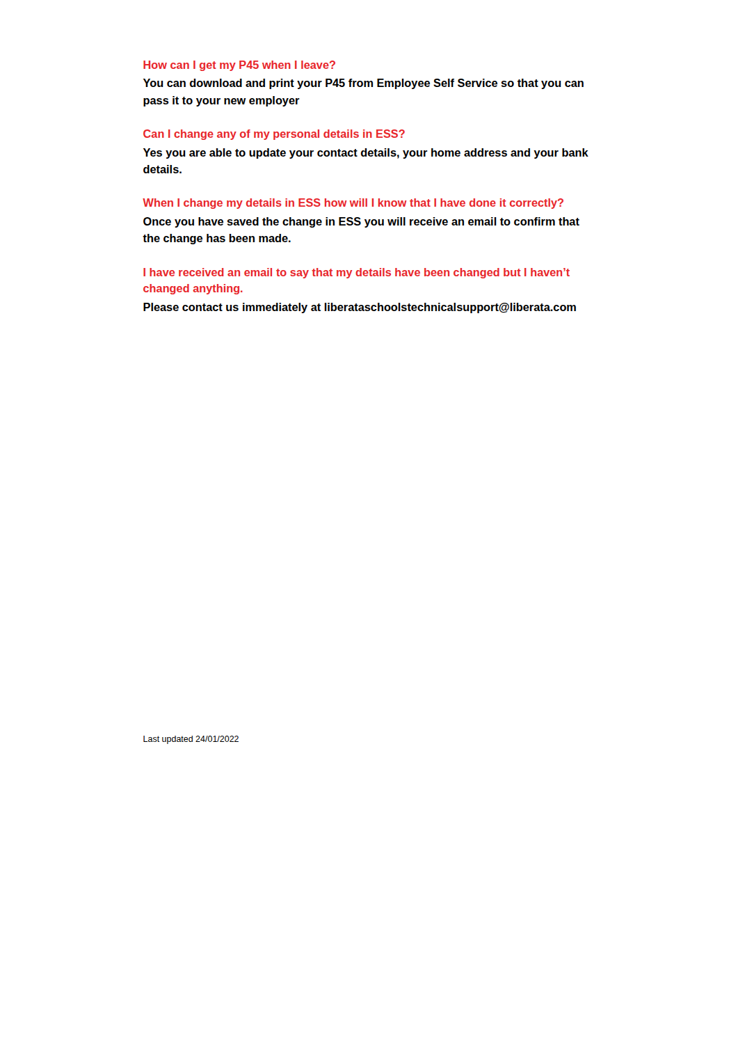How can I get my P45 when I leave?
You can download and print your P45 from Employee Self Service so that you can pass it to your new employer
Can I change any of my personal details in ESS?
Yes you are able to update your contact details, your home address and your bank details.
When I change my details in ESS how will I know that I have done it correctly?
Once you have saved the change in ESS you will receive an email to confirm that the change has been made.
I have received an email to say that my details have been changed but I haven’t changed anything.
Please contact us immediately at liberataschoolstechnicalsupport@liberata.com
Last updated 24/01/2022